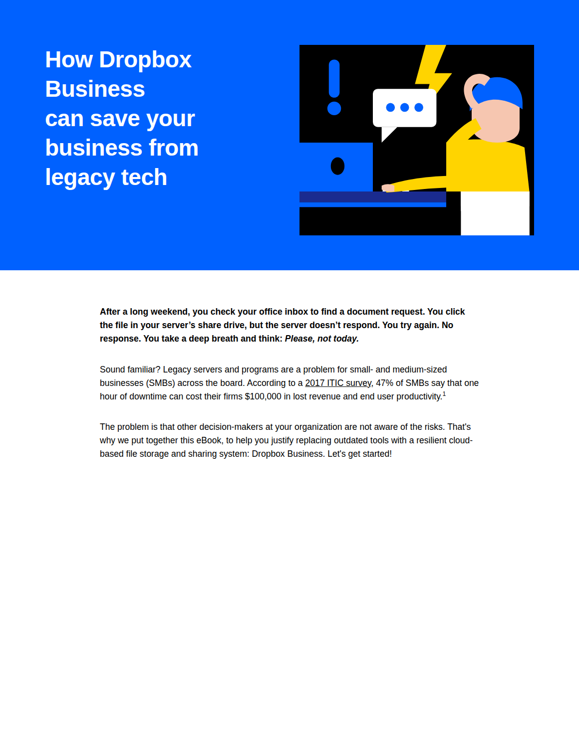How Dropbox Business
can save your
business from
legacy tech
After a long weekend, you check your office inbox to find a document request. You click the file in your server’s share drive, but the server doesn’t respond. You try again. No response. You take a deep breath and think: Please, not today.
Sound familiar? Legacy servers and programs are a problem for small- and medium-sized businesses (SMBs) across the board. According to a 2017 ITIC survey, 47% of SMBs say that one hour of downtime can cost their firms $100,000 in lost revenue and end user productivity.1
The problem is that other decision-makers at your organization are not aware of the risks. That's why we put together this eBook, to help you justify replacing outdated tools with a resilient cloud-based file storage and sharing system: Dropbox Business. Let's get started!